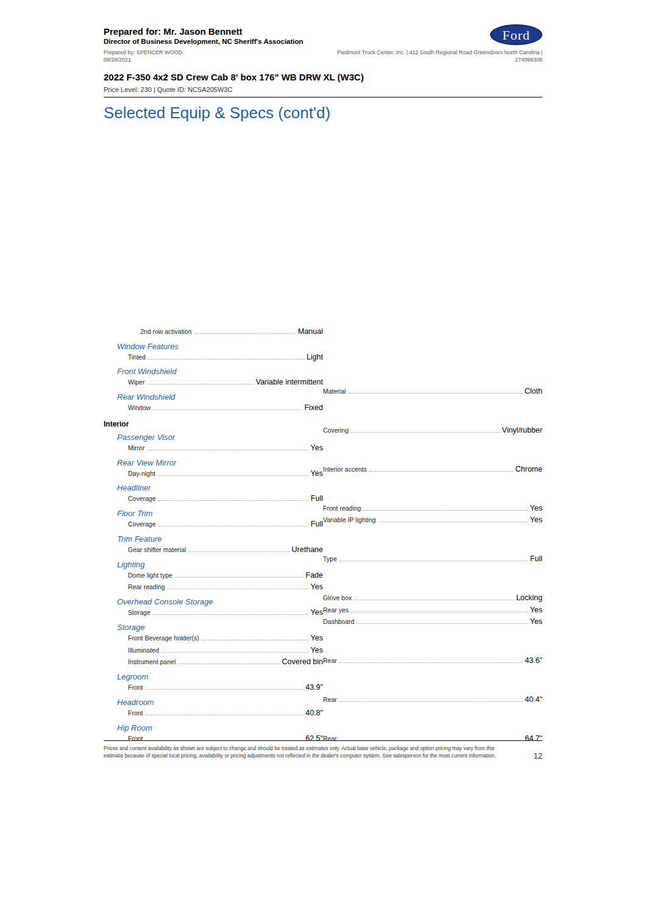Ford
Prepared for: Mr. Jason Bennett
Director of Business Development, NC Sheriff's Association
Prepared by: SPENCER WOOD
08/28/2021
Piedmont Truck Center, Inc. | 412 South Regional Road Greensboro North Carolina |
274099308
2022 F-350 4x2 SD Crew Cab 8' box 176" WB DRW XL (W3C)
Price Level: 230 | Quote ID: NCSA205W3C
Selected Equip & Specs (cont'd)
| 2nd row activation Manual Window Features Tinted Light Front Windshield Wiper Variable intermittent Rear Windshield Window Fixed Interior Passenger Visor Mirror Yes Rear View Mirror Day-night Yes Headliner Coverage Full Floor Trim Coverage Full Trim Feature Gear shifter material Urethane Lighting Dome light type Fade Rear reading Yes Overhead Console Storage Storage Yes Storage Front Beverage holder(s) Yes Illuminated Yes Instrument panel Covered bin Legroom Front 43.9" Headroom Front 40.8" Hip Room Front 62.5" | Material Cloth Covering Vinyl/rubber Interior accents Chrome Front reading Yes Variable IP lighting Yes Type Full Glove box Locking Rear yes Yes Dashboard Yes Rear 43.6" Rear 40.4" Rear 64.7" |
Prices and content availability as shown are subject to change and should be treated as estimates only. Actual base vehicle, package and option pricing may vary from this estimate because of special local pricing, availability or pricing adjustments not reflected in the dealer's computer system. See salesperson for the most current information.
12